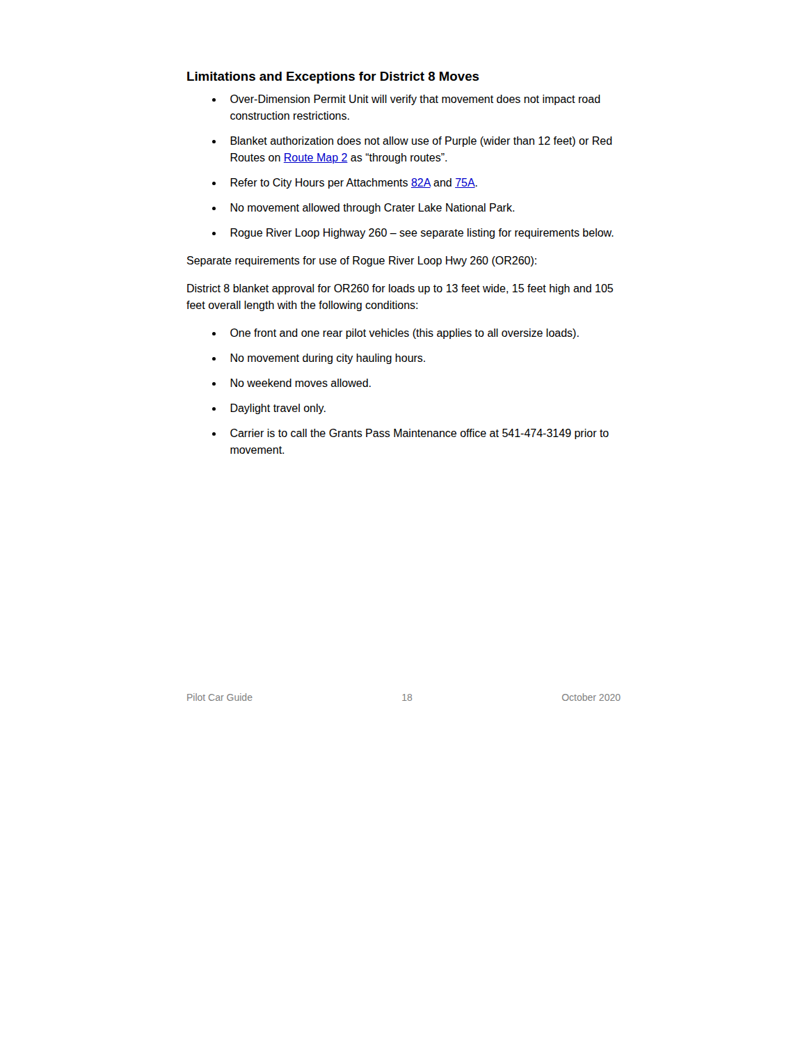Limitations and Exceptions for District 8 Moves
Over-Dimension Permit Unit will verify that movement does not impact road construction restrictions.
Blanket authorization does not allow use of Purple (wider than 12 feet) or Red Routes on Route Map 2 as “through routes”.
Refer to City Hours per Attachments 82A and 75A.
No movement allowed through Crater Lake National Park.
Rogue River Loop Highway 260 – see separate listing for requirements below.
Separate requirements for use of Rogue River Loop Hwy 260 (OR260):
District 8 blanket approval for OR260 for loads up to 13 feet wide, 15 feet high and 105 feet overall length with the following conditions:
One front and one rear pilot vehicles (this applies to all oversize loads).
No movement during city hauling hours.
No weekend moves allowed.
Daylight travel only.
Carrier is to call the Grants Pass Maintenance office at 541-474-3149 prior to movement.
Pilot Car Guide 18 October 2020